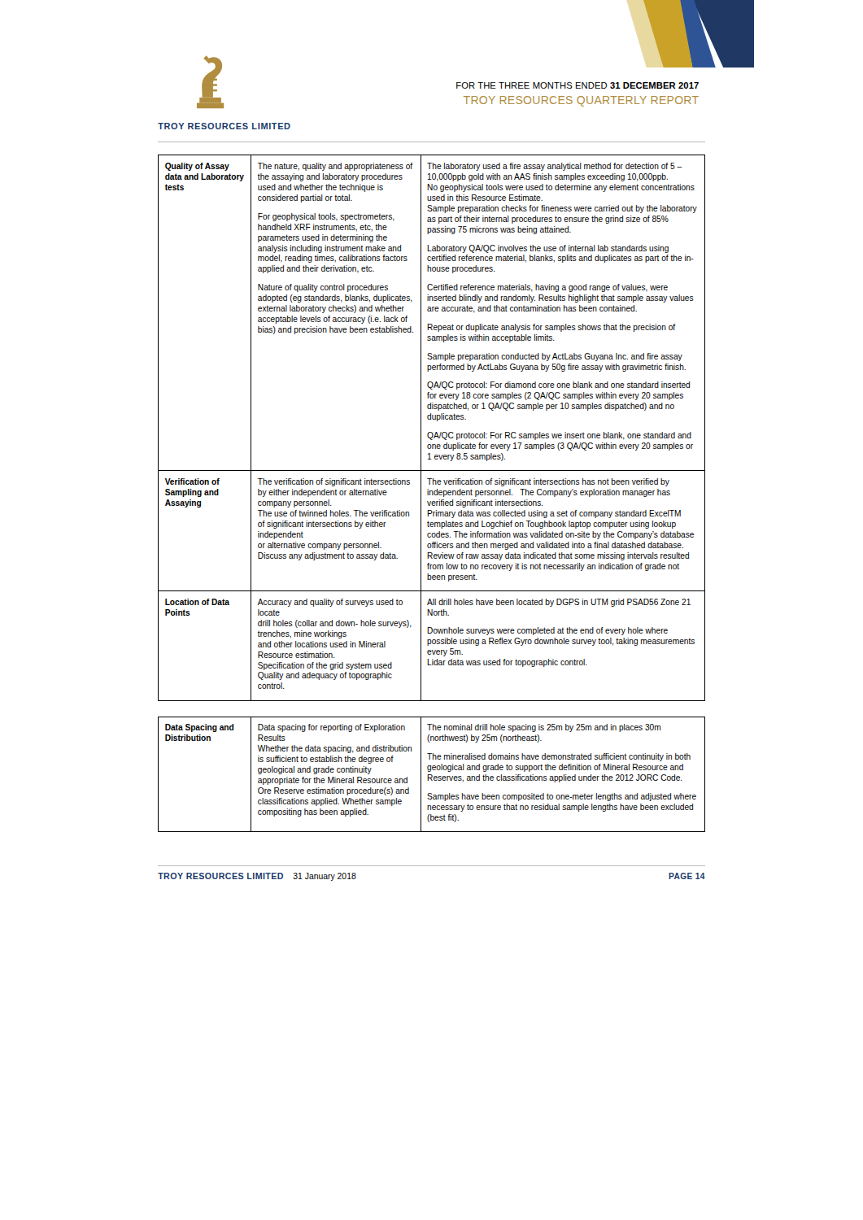TROY RESOURCES LIMITED
FOR THE THREE MONTHS ENDED 31 DECEMBER 2017
TROY RESOURCES QUARTERLY REPORT
| Quality of Assay data and Laboratory tests | The nature, quality and appropriateness of the assaying and laboratory procedures used and whether the technique is considered partial or total. For geophysical tools, spectrometers, handheld XRF instruments, etc, the parameters used in determining the analysis including instrument make and model, reading times, calibrations factors applied and their derivation, etc. Nature of quality control procedures adopted (eg standards, blanks, duplicates, external laboratory checks) and whether acceptable levels of accuracy (i.e. lack of bias) and precision have been established. | The laboratory used a fire assay analytical method for detection of 5 – 10,000ppb gold with an AAS finish samples exceeding 10,000ppb. No geophysical tools were used to determine any element concentrations used in this Resource Estimate. Sample preparation checks for fineness were carried out by the laboratory as part of their internal procedures to ensure the grind size of 85% passing 75 microns was being attained. Laboratory QA/QC involves the use of internal lab standards using certified reference material, blanks, splits and duplicates as part of the in-house procedures. Certified reference materials, having a good range of values, were inserted blindly and randomly. Results highlight that sample assay values are accurate, and that contamination has been contained. Repeat or duplicate analysis for samples shows that the precision of samples is within acceptable limits. Sample preparation conducted by ActLabs Guyana Inc. and fire assay performed by ActLabs Guyana by 50g fire assay with gravimetric finish. QA/QC protocol: For diamond core one blank and one standard inserted for every 18 core samples (2 QA/QC samples within every 20 samples dispatched, or 1 QA/QC sample per 10 samples dispatched) and no duplicates. QA/QC protocol: For RC samples we insert one blank, one standard and one duplicate for every 17 samples (3 QA/QC within every 20 samples or 1 every 8.5 samples). |
| Verification of Sampling and Assaying | The verification of significant intersections by either independent or alternative company personnel. The use of twinned holes. The verification of significant intersections by either independent or alternative company personnel. Discuss any adjustment to assay data. | The verification of significant intersections has not been verified by independent personnel. The Company’s exploration manager has verified significant intersections. Primary data was collected using a set of company standard ExcelTM templates and Logchief on Toughbook laptop computer using lookup codes. The information was validated on-site by the Company’s database officers and then merged and validated into a final datashed database. Review of raw assay data indicated that some missing intervals resulted from low to no recovery it is not necessarily an indication of grade not been present. |
| Location of Data Points | Accuracy and quality of surveys used to locate drill holes (collar and down- hole surveys), trenches, mine workings and other locations used in Mineral Resource estimation. Specification of the grid system used Quality and adequacy of topographic control. | All drill holes have been located by DGPS in UTM grid PSAD56 Zone 21 North. Downhole surveys were completed at the end of every hole where possible using a Reflex Gyro downhole survey tool, taking measurements every 5m. Lidar data was used for topographic control. |
| Data Spacing and Distribution | Data spacing for reporting of Exploration Results Whether the data spacing, and distribution is sufficient to establish the degree of geological and grade continuity appropriate for the Mineral Resource and Ore Reserve estimation procedure(s) and classifications applied. Whether sample compositing has been applied. | The nominal drill hole spacing is 25m by 25m and in places 30m (northwest) by 25m (northeast). The mineralised domains have demonstrated sufficient continuity in both geological and grade to support the definition of Mineral Resource and Reserves, and the classifications applied under the 2012 JORC Code. Samples have been composited to one-meter lengths and adjusted where necessary to ensure that no residual sample lengths have been excluded (best fit). |
TROY RESOURCES LIMITED31 January 2018
PAGE 14